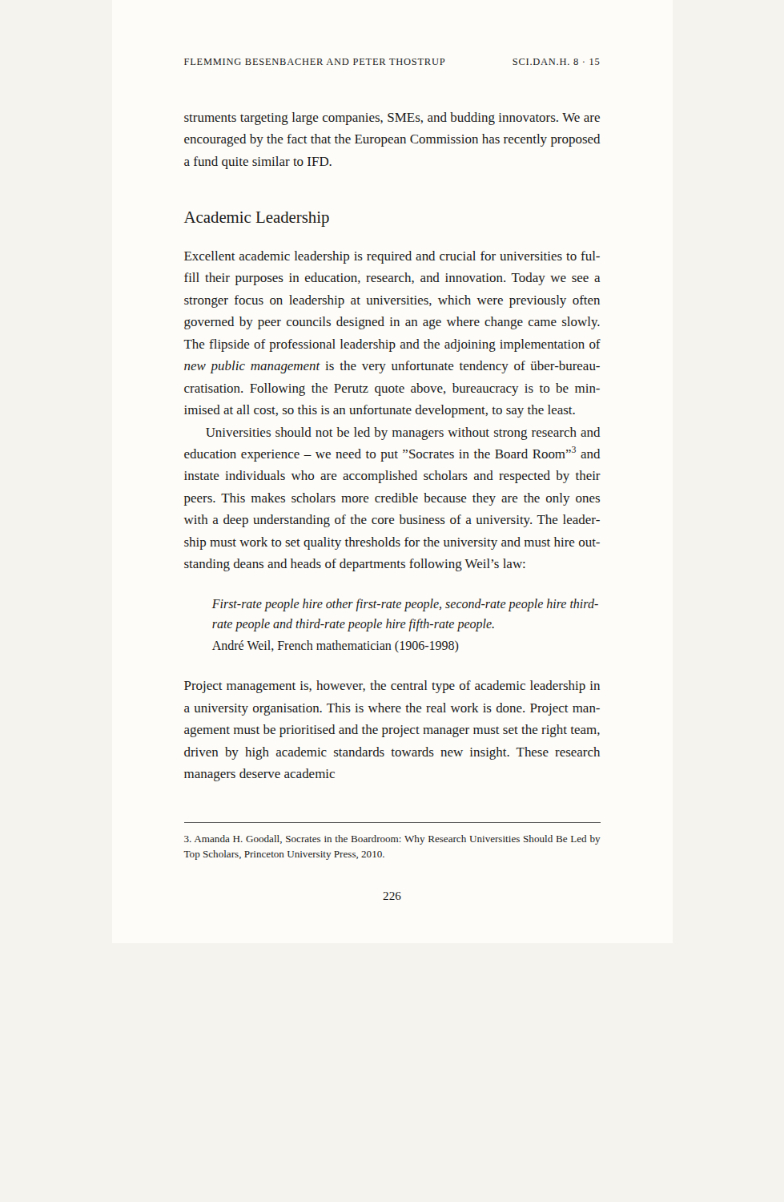Flemming Besenbacher and Peter Thostrup sci.dan.h. 8 · 15
struments targeting large companies, SMEs, and budding innovators. We are encouraged by the fact that the European Commission has recently proposed a fund quite similar to IFD.
Academic Leadership
Excellent academic leadership is required and crucial for universities to fulfill their purposes in education, research, and innovation. Today we see a stronger focus on leadership at universities, which were previously often governed by peer councils designed in an age where change came slowly. The flipside of professional leadership and the adjoining implementation of new public management is the very unfortunate tendency of über-bureaucratisation. Following the Perutz quote above, bureaucracy is to be minimised at all cost, so this is an unfortunate development, to say the least.
Universities should not be led by managers without strong research and education experience – we need to put ”Socrates in the Board Room”3 and instate individuals who are accomplished scholars and respected by their peers. This makes scholars more credible because they are the only ones with a deep understanding of the core business of a university. The leadership must work to set quality thresholds for the university and must hire outstanding deans and heads of departments following Weil’s law:
First-rate people hire other first-rate people, second-rate people hire third-rate people and third-rate people hire fifth-rate people. André Weil, French mathematician (1906-1998)
Project management is, however, the central type of academic leadership in a university organisation. This is where the real work is done. Project management must be prioritised and the project manager must set the right team, driven by high academic standards towards new insight. These research managers deserve academic
3. Amanda H. Goodall, Socrates in the Boardroom: Why Research Universities Should Be Led by Top Scholars, Princeton University Press, 2010.
226